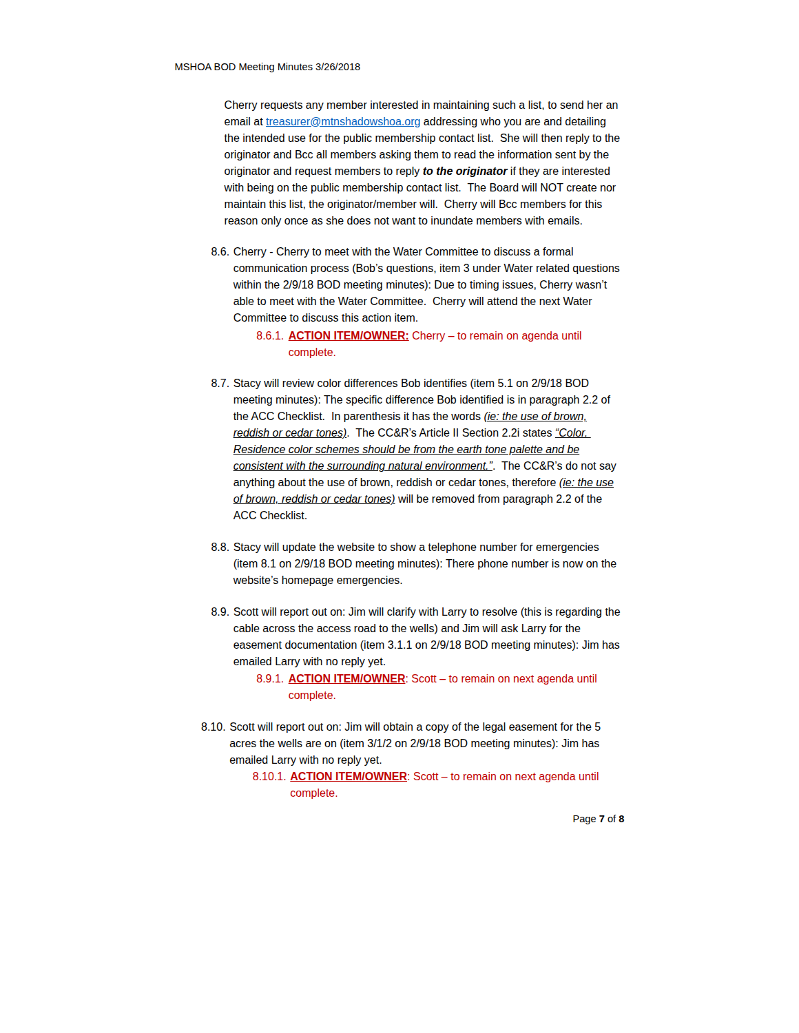MSHOA BOD Meeting Minutes 3/26/2018
Cherry requests any member interested in maintaining such a list, to send her an email at treasurer@mtnshadowshoa.org addressing who you are and detailing the intended use for the public membership contact list. She will then reply to the originator and Bcc all members asking them to read the information sent by the originator and request members to reply to the originator if they are interested with being on the public membership contact list. The Board will NOT create nor maintain this list, the originator/member will. Cherry will Bcc members for this reason only once as she does not want to inundate members with emails.
8.6.
Cherry - Cherry to meet with the Water Committee to discuss a formal communication process (Bob’s questions, item 3 under Water related questions within the 2/9/18 BOD meeting minutes): Due to timing issues, Cherry wasn’t able to meet with the Water Committee. Cherry will attend the next Water Committee to discuss this action item.
8.6.1.
ACTION ITEM/OWNER: Cherry – to remain on agenda until complete.
8.7.
Stacy will review color differences Bob identifies (item 5.1 on 2/9/18 BOD meeting minutes): The specific difference Bob identified is in paragraph 2.2 of the ACC Checklist. In parenthesis it has the words (ie: the use of brown, reddish or cedar tones). The CC&R’s Article II Section 2.2i states “Color. Residence color schemes should be from the earth tone palette and be consistent with the surrounding natural environment.”. The CC&R’s do not say anything about the use of brown, reddish or cedar tones, therefore (ie: the use of brown, reddish or cedar tones) will be removed from paragraph 2.2 of the ACC Checklist.
8.8.
Stacy will update the website to show a telephone number for emergencies (item 8.1 on 2/9/18 BOD meeting minutes): There phone number is now on the website’s homepage emergencies.
8.9.
Scott will report out on: Jim will clarify with Larry to resolve (this is regarding the cable across the access road to the wells) and Jim will ask Larry for the easement documentation (item 3.1.1 on 2/9/18 BOD meeting minutes): Jim has emailed Larry with no reply yet.
8.9.1.
ACTION ITEM/OWNER: Scott – to remain on next agenda until complete.
8.10.
Scott will report out on: Jim will obtain a copy of the legal easement for the 5 acres the wells are on (item 3/1/2 on 2/9/18 BOD meeting minutes): Jim has emailed Larry with no reply yet.
8.10.1.
ACTION ITEM/OWNER: Scott – to remain on next agenda until complete.
Page 7 of 8